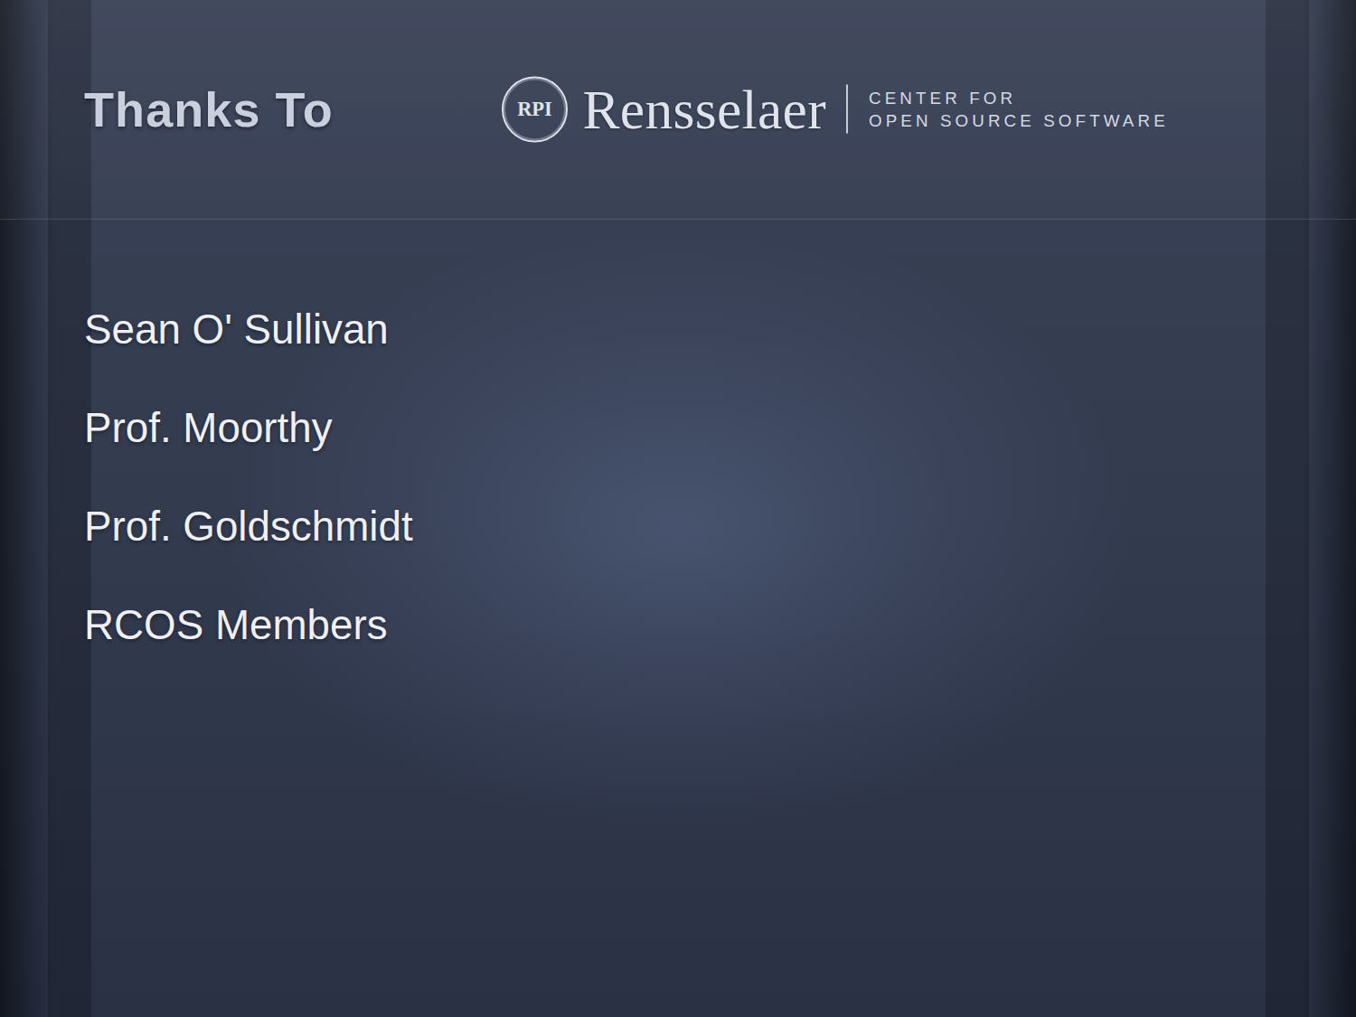Thanks To
RPI
Rensselaer
Center for
Open Source Software
Sean O' Sullivan
Prof. Moorthy
Prof. Goldschmidt
RCOS Members